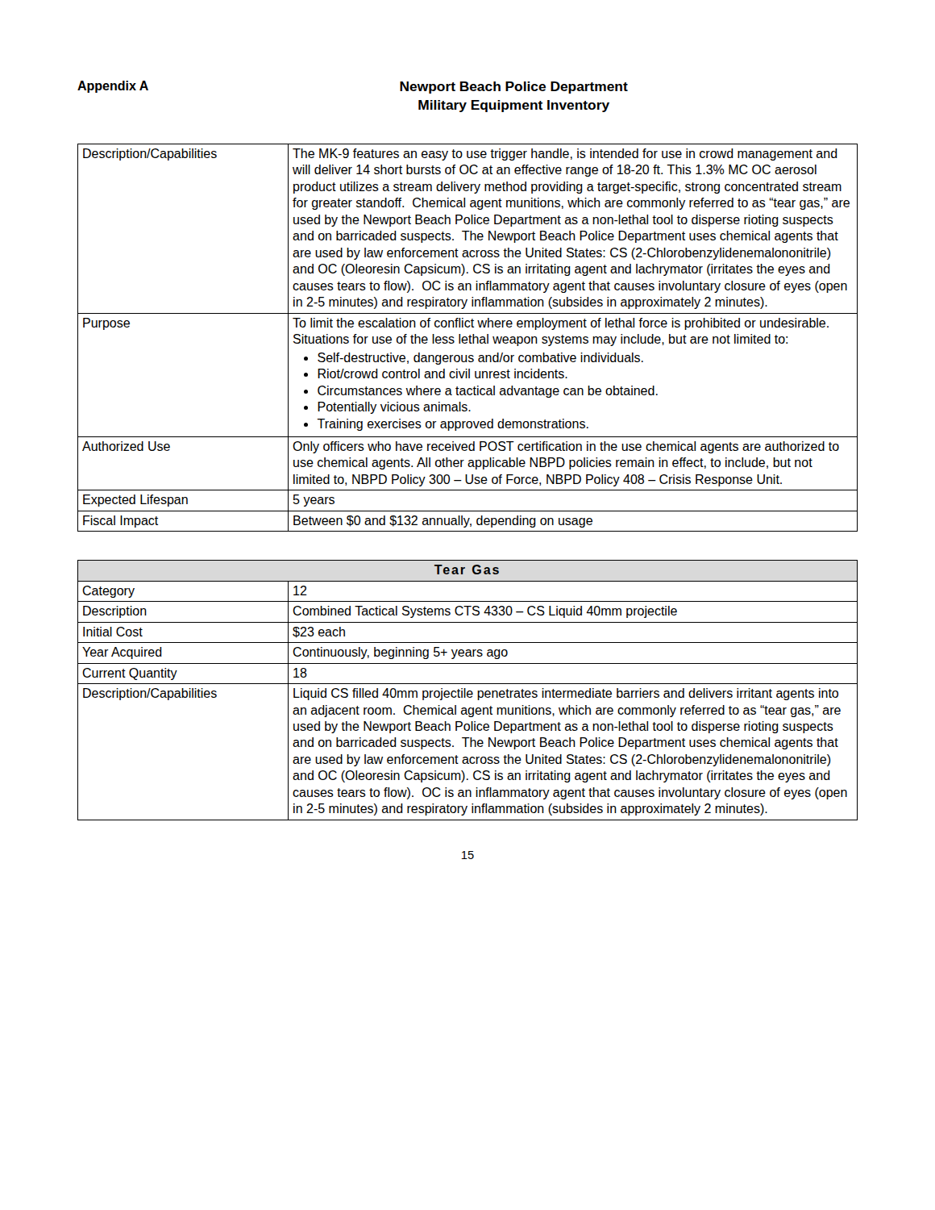Appendix A
Newport Beach Police Department
Military Equipment Inventory
| Description/Capabilities | The MK-9 features an easy to use trigger handle, is intended for use in crowd management and will deliver 14 short bursts of OC at an effective range of 18-20 ft. This 1.3% MC OC aerosol product utilizes a stream delivery method providing a target-specific, strong concentrated stream for greater standoff. Chemical agent munitions, which are commonly referred to as “tear gas,” are used by the Newport Beach Police Department as a non-lethal tool to disperse rioting suspects and on barricaded suspects. The Newport Beach Police Department uses chemical agents that are used by law enforcement across the United States: CS (2-Chlorobenzylidenemalononitrile) and OC (Oleoresin Capsicum). CS is an irritating agent and lachrymator (irritates the eyes and causes tears to flow). OC is an inflammatory agent that causes involuntary closure of eyes (open in 2-5 minutes) and respiratory inflammation (subsides in approximately 2 minutes). |
| Purpose | To limit the escalation of conflict where employment of lethal force is prohibited or undesirable. Situations for use of the less lethal weapon systems may include, but are not limited to: Self-destructive, dangerous and/or combative individuals. Riot/crowd control and civil unrest incidents. Circumstances where a tactical advantage can be obtained. Potentially vicious animals. Training exercises or approved demonstrations. |
| Authorized Use | Only officers who have received POST certification in the use chemical agents are authorized to use chemical agents. All other applicable NBPD policies remain in effect, to include, but not limited to, NBPD Policy 300 – Use of Force, NBPD Policy 408 – Crisis Response Unit. |
| Expected Lifespan | 5 years |
| Fiscal Impact | Between $0 and $132 annually, depending on usage |
| Tear Gas |
| --- |
| Category | 12 |
| Description | Combined Tactical Systems CTS 4330 – CS Liquid 40mm projectile |
| Initial Cost | $23 each |
| Year Acquired | Continuously, beginning 5+ years ago |
| Current Quantity | 18 |
| Description/Capabilities | Liquid CS filled 40mm projectile penetrates intermediate barriers and delivers irritant agents into an adjacent room. Chemical agent munitions, which are commonly referred to as “tear gas,” are used by the Newport Beach Police Department as a non-lethal tool to disperse rioting suspects and on barricaded suspects. The Newport Beach Police Department uses chemical agents that are used by law enforcement across the United States: CS (2-Chlorobenzylidenemalononitrile) and OC (Oleoresin Capsicum). CS is an irritating agent and lachrymator (irritates the eyes and causes tears to flow). OC is an inflammatory agent that causes involuntary closure of eyes (open in 2-5 minutes) and respiratory inflammation (subsides in approximately 2 minutes). |
15